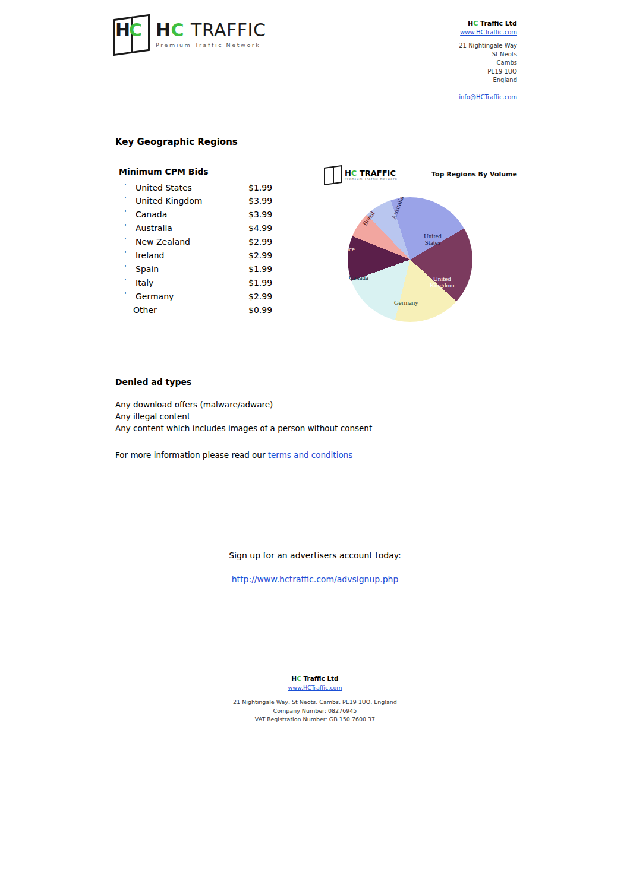HC
HC TRAFFIC
Premium Traffic Network
HC Traffic Ltd
www.HCTraffic.com
21 Nightingale Way
St Neots
Cambs
PE19 1UQ
England
info@HCTraffic.com
Key Geographic Regions
Minimum CPM Bids
| ' | United States | $1.99 |
| ' | United Kingdom | $3.99 |
| ' | Canada | $3.99 |
| ' | Australia | $4.99 |
| ' | New Zealand | $2.99 |
| ' | Ireland | $2.99 |
| ' | Spain | $1.99 |
| ' | Italy | $1.99 |
| ' | Germany | $2.99 |
| | Other | $0.99 |
HC TRAFFIC
Premium Traffic Network
Top Regions By Volume
United
States
United
Kingdom
Germany
Canada
France
Brazil
Australia
Denied ad types
Any download offers (malware/adware)
Any illegal content
Any content which includes images of a person without consent
For more information please read our terms and conditions
Sign up for an advertisers account today:
http://www.hctraffic.com/advsignup.php
HC Traffic Ltd
www.HCTraffic.com
21 Nightingale Way, St Neots, Cambs, PE19 1UQ, England
Company Number: 08276945
VAT Registration Number: GB 150 7600 37